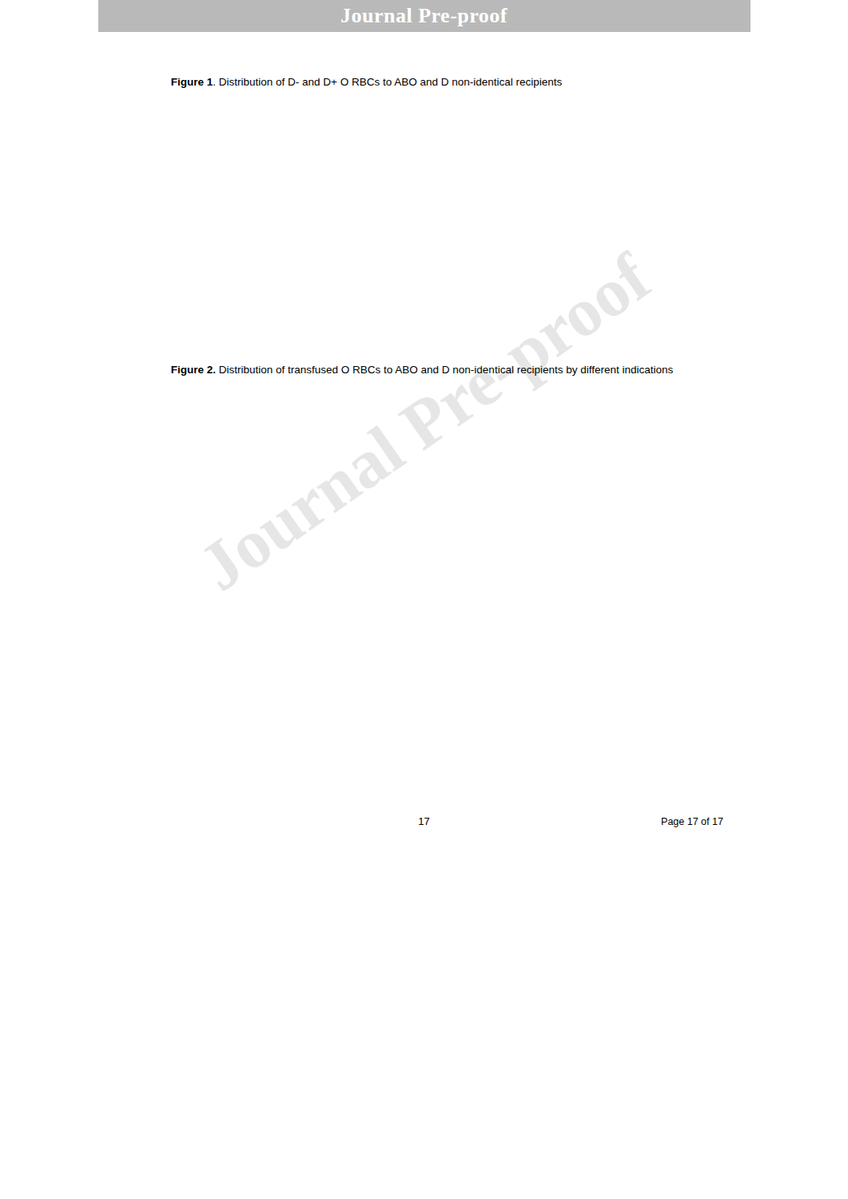Journal Pre-proof
Journal Pre-proof
Figure 1. Distribution of D- and D+ O RBCs to ABO and D non-identical recipients
Figure 2. Distribution of transfused O RBCs to ABO and D non-identical recipients by different indications
17
Page 17 of 17